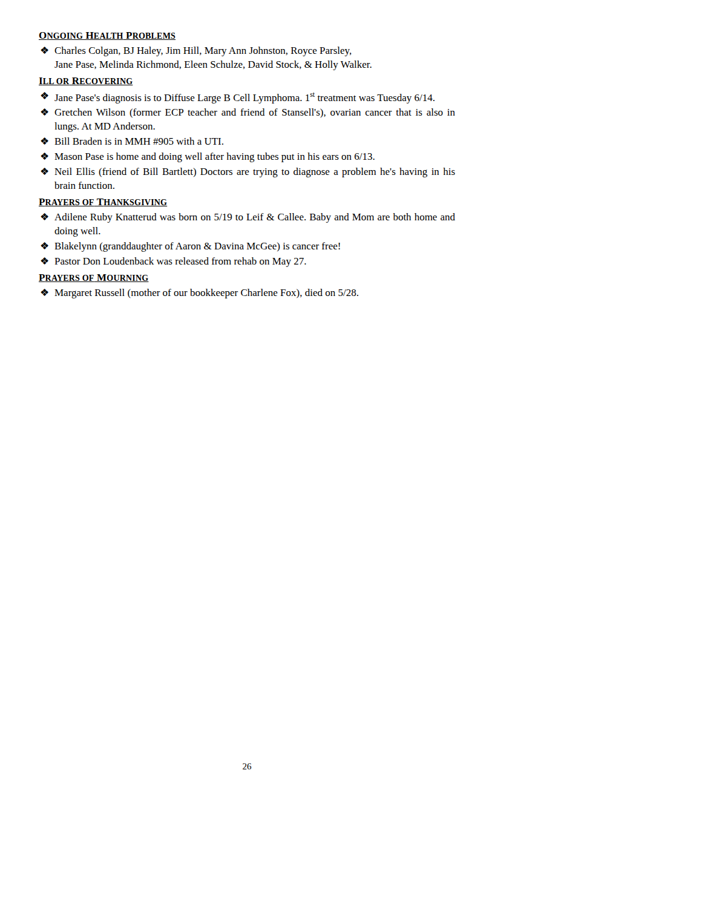ONGOING HEALTH PROBLEMS
Charles Colgan, BJ Haley, Jim Hill, Mary Ann Johnston, Royce Parsley,
Jane Pase, Melinda Richmond, Eleen Schulze, David Stock, & Holly Walker.
ILL OR RECOVERING
Jane Pase's diagnosis is to Diffuse Large B Cell Lymphoma. 1st treatment was Tuesday 6/14.
Gretchen Wilson (former ECP teacher and friend of Stansell's), ovarian cancer that is also in lungs. At MD Anderson.
Bill Braden is in MMH #905 with a UTI.
Mason Pase is home and doing well after having tubes put in his ears on 6/13.
Neil Ellis (friend of Bill Bartlett) Doctors are trying to diagnose a problem he's having in his brain function.
PRAYERS OF THANKSGIVING
Adilene Ruby Knatterud was born on 5/19 to Leif & Callee. Baby and Mom are both home and doing well.
Blakelynn (granddaughter of Aaron & Davina McGee) is cancer free!
Pastor Don Loudenback was released from rehab on May 27.
PRAYERS OF MOURNING
Margaret Russell (mother of our bookkeeper Charlene Fox), died on 5/28.
26